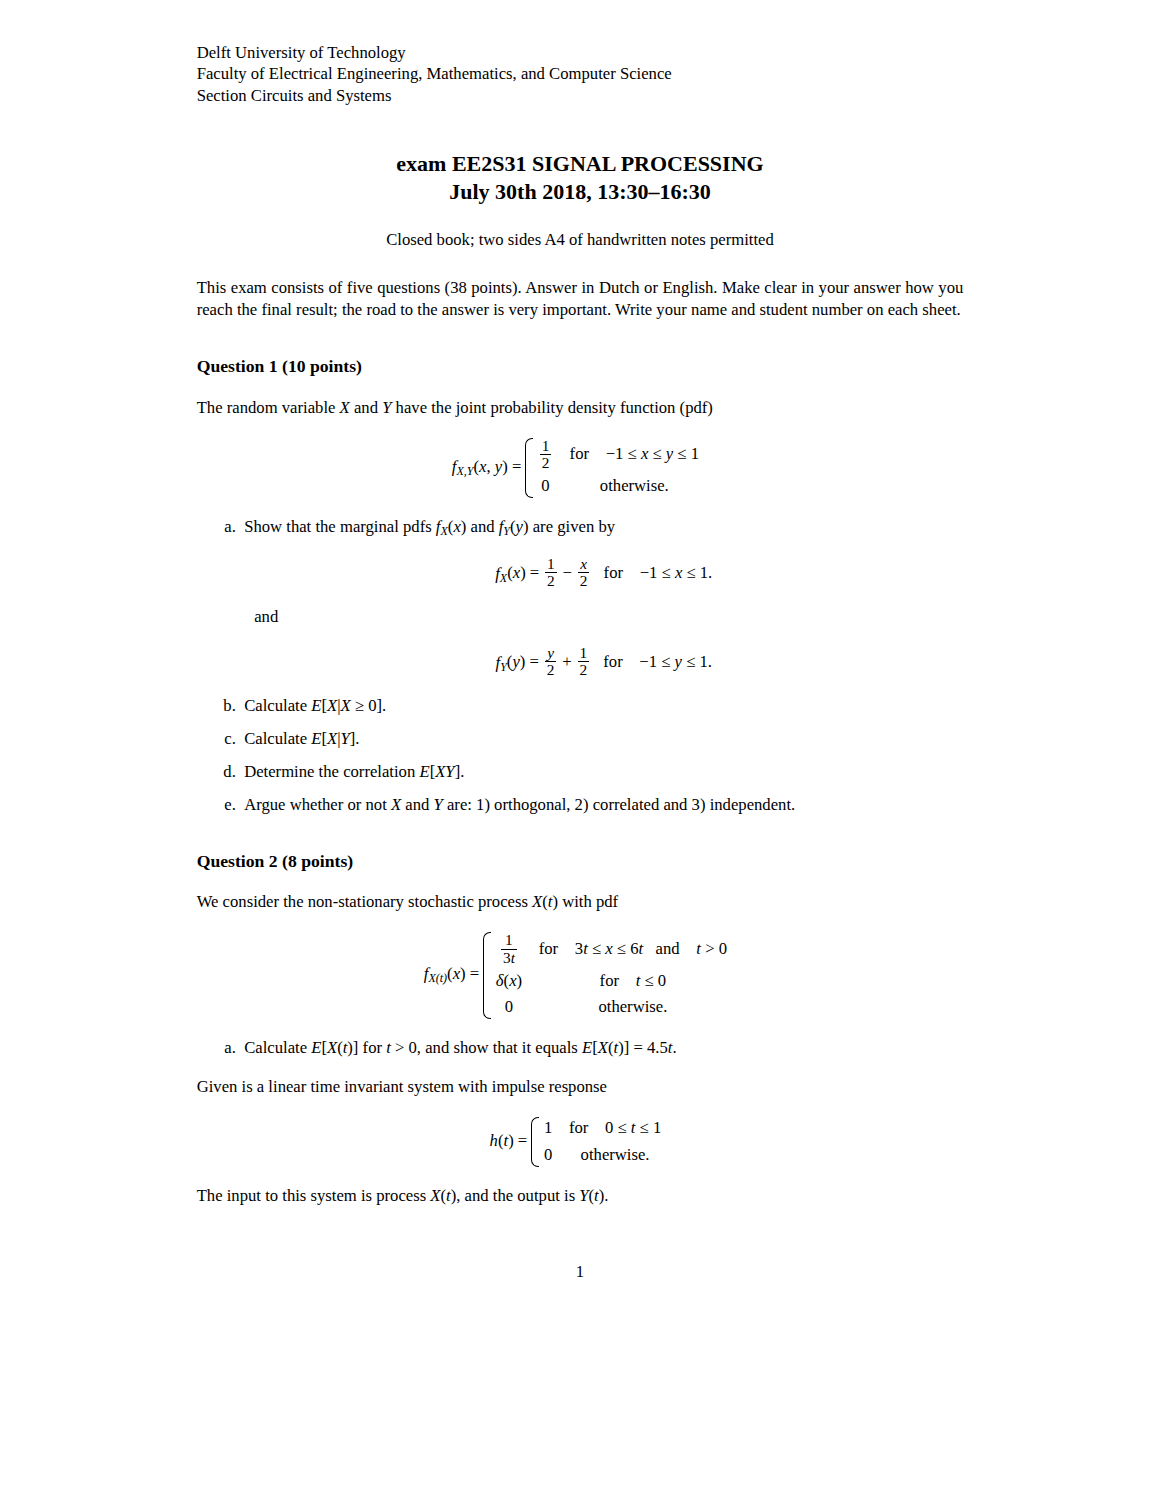Delft University of Technology
Faculty of Electrical Engineering, Mathematics, and Computer Science
Section Circuits and Systems
exam EE2S31 SIGNAL PROCESSING
July 30th 2018, 13:30–16:30
Closed book; two sides A4 of handwritten notes permitted
This exam consists of five questions (38 points). Answer in Dutch or English. Make clear in your answer how you reach the final result; the road to the answer is very important. Write your name and student number on each sheet.
Question 1 (10 points)
The random variable X and Y have the joint probability density function (pdf)
fX,Y(x, y) =
| 1 2 | for −1 ≤ x ≤ y ≤ 1 |
| 0 | otherwise. |
Show that the marginal pdfs fX(x) and fY(y) are given by
fX(x) = 12 − x 2 for −1 ≤ x ≤ 1.
and
fY(y) = y 2 + 12 for −1 ≤ y ≤ 1.
Calculate E[X|X ≥ 0].
Calculate E[X|Y].
Determine the correlation E[XY].
Argue whether or not X and Y are: 1) orthogonal, 2) correlated and 3) independent.
Question 2 (8 points)
We consider the non-stationary stochastic process X(t) with pdf
fX(t)(x) =
| 1 3 t | for 3 t ≤ x ≤ 6 t and t > 0 |
| δ ( x ) | for t ≤ 0 |
| 0 | otherwise. |
Calculate E[X(t)] for t > 0, and show that it equals E[X(t)] = 4.5t.
Given is a linear time invariant system with impulse response
h(t) =
| 1 | for 0 ≤ t ≤ 1 |
| 0 | otherwise. |
The input to this system is process X(t), and the output is Y(t).
1